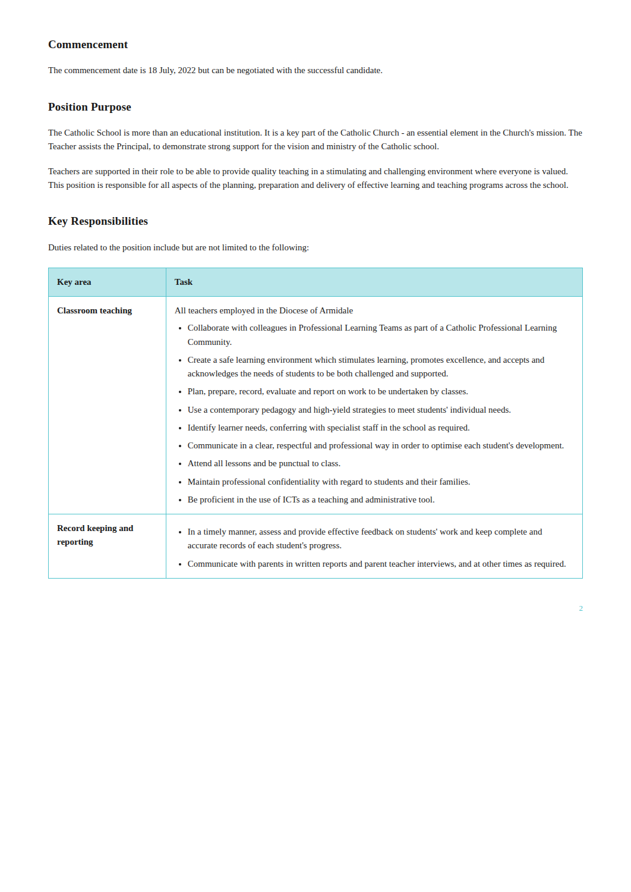Commencement
The commencement date is 18 July, 2022 but can be negotiated with the successful candidate.
Position Purpose
The Catholic School is more than an educational institution. It is a key part of the Catholic Church - an essential element in the Church's mission. The Teacher assists the Principal, to demonstrate strong support for the vision and ministry of the Catholic school.
Teachers are supported in their role to be able to provide quality teaching in a stimulating and challenging environment where everyone is valued. This position is responsible for all aspects of the planning, preparation and delivery of effective learning and teaching programs across the school.
Key Responsibilities
Duties related to the position include but are not limited to the following:
| Key area | Task |
| --- | --- |
| Classroom teaching | All teachers employed in the Diocese of Armidale Collaborate with colleagues in Professional Learning Teams as part of a Catholic Professional Learning Community. Create a safe learning environment which stimulates learning, promotes excellence, and accepts and acknowledges the needs of students to be both challenged and supported. Plan, prepare, record, evaluate and report on work to be undertaken by classes. Use a contemporary pedagogy and high-yield strategies to meet students' individual needs. Identify learner needs, conferring with specialist staff in the school as required. Communicate in a clear, respectful and professional way in order to optimise each student's development. Attend all lessons and be punctual to class. Maintain professional confidentiality with regard to students and their families. Be proficient in the use of ICTs as a teaching and administrative tool. |
| Record keeping and reporting | In a timely manner, assess and provide effective feedback on students' work and keep complete and accurate records of each student's progress. Communicate with parents in written reports and parent teacher interviews, and at other times as required. |
2